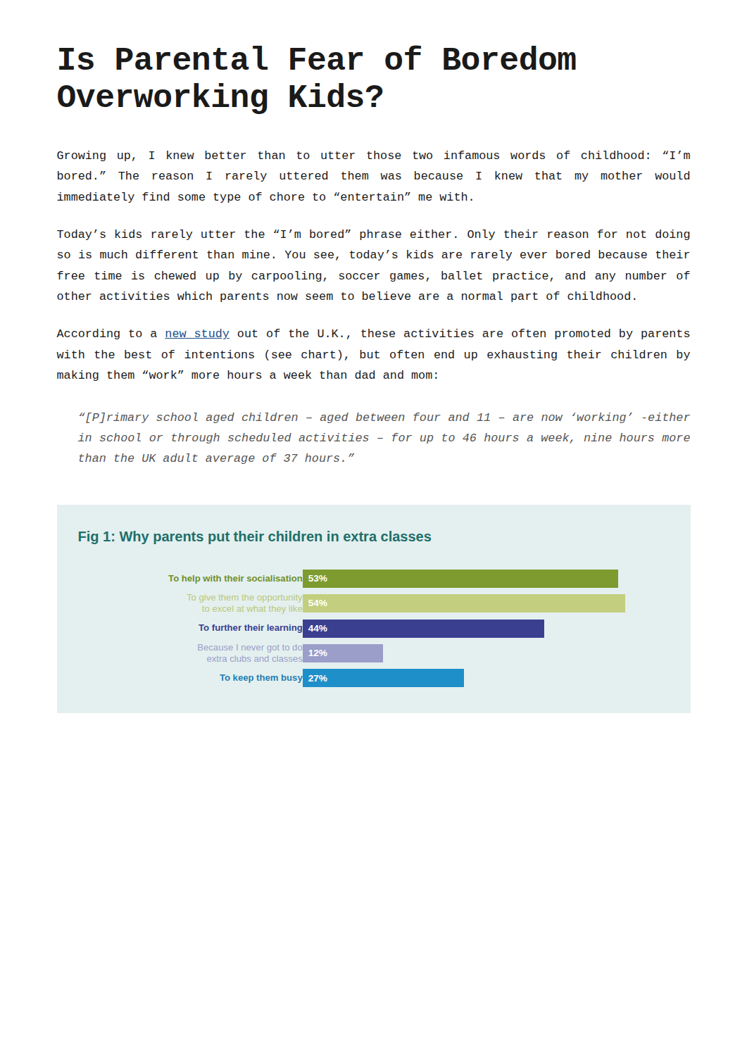Is Parental Fear of Boredom Overworking Kids?
Growing up, I knew better than to utter those two infamous words of childhood: “I’m bored.” The reason I rarely uttered them was because I knew that my mother would immediately find some type of chore to “entertain” me with.
Today’s kids rarely utter the “I’m bored” phrase either. Only their reason for not doing so is much different than mine. You see, today’s kids are rarely ever bored because their free time is chewed up by carpooling, soccer games, ballet practice, and any number of other activities which parents now seem to believe are a normal part of childhood.
According to a new study out of the U.K., these activities are often promoted by parents with the best of intentions (see chart), but often end up exhausting their children by making them “work” more hours a week than dad and mom:
“[P]rimary school aged children – aged between four and 11 – are now ‘working’ -either in school or through scheduled activities – for up to 46 hours a week, nine hours more than the UK adult average of 37 hours.”
Fig 1: Why parents put their children in extra classes
| To help with their socialisation | 53% |
| To give them the opportunity to excel at what they like | 54% |
| To further their learning | 44% |
| Because I never got to do extra clubs and classes | 12% |
| To keep them busy | 27% |